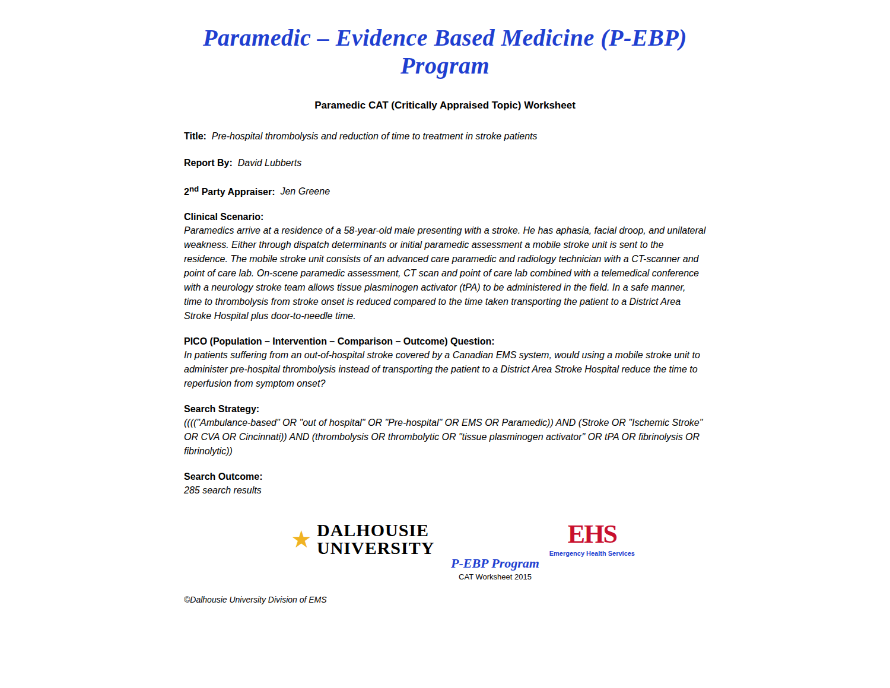Paramedic – Evidence Based Medicine (P-EBP) Program
Paramedic CAT (Critically Appraised Topic) Worksheet
Title: Pre-hospital thrombolysis and reduction of time to treatment in stroke patients
Report By: David Lubberts
2nd Party Appraiser: Jen Greene
Clinical Scenario:
Paramedics arrive at a residence of a 58-year-old male presenting with a stroke. He has aphasia, facial droop, and unilateral weakness. Either through dispatch determinants or initial paramedic assessment a mobile stroke unit is sent to the residence. The mobile stroke unit consists of an advanced care paramedic and radiology technician with a CT-scanner and point of care lab. On-scene paramedic assessment, CT scan and point of care lab combined with a telemedical conference with a neurology stroke team allows tissue plasminogen activator (tPA) to be administered in the field. In a safe manner, time to thrombolysis from stroke onset is reduced compared to the time taken transporting the patient to a District Area Stroke Hospital plus door-to-needle time.
PICO (Population – Intervention – Comparison – Outcome) Question:
In patients suffering from an out-of-hospital stroke covered by a Canadian EMS system, would using a mobile stroke unit to administer pre-hospital thrombolysis instead of transporting the patient to a District Area Stroke Hospital reduce the time to reperfusion from symptom onset?
Search Strategy:
(((("Ambulance-based" OR "out of hospital" OR "Pre-hospital" OR EMS OR Paramedic)) AND (Stroke OR "Ischemic Stroke" OR CVA OR Cincinnati)) AND (thrombolysis OR thrombolytic OR "tissue plasminogen activator" OR tPA OR fibrinolysis OR fibrinolytic))
Search Outcome:
285 search results
★DALHOUSIE UNIVERSITY
P-EBP Program
CAT Worksheet 2015
EHS
Emergency Health Services
©Dalhousie University Division of EMS